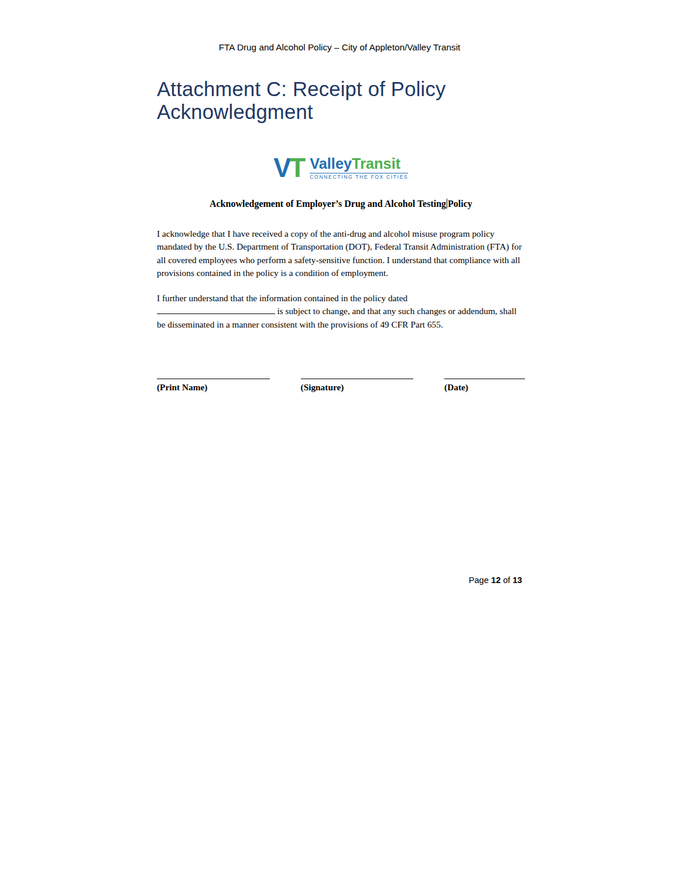FTA Drug and Alcohol Policy – City of Appleton/Valley Transit
Attachment C: Receipt of Policy Acknowledgment
VT
Valley Transit
CONNECTING THE FOX CITIES
Acknowledgement of Employer’s Drug and Alcohol Testing Policy
I acknowledge that I have received a copy of the anti-drug and alcohol misuse program policy mandated by the U.S. Department of Transportation (DOT), Federal Transit Administration (FTA) for all covered employees who perform a safety-sensitive function. I understand that compliance with all provisions contained in the policy is a condition of employment.
I further understand that the information contained in the policy dated is subject to change, and that any such changes or addendum, shall be disseminated in a manner consistent with the provisions of 49 CFR Part 655.
(Print Name)
(Signature)
(Date)
Page 12 of 13